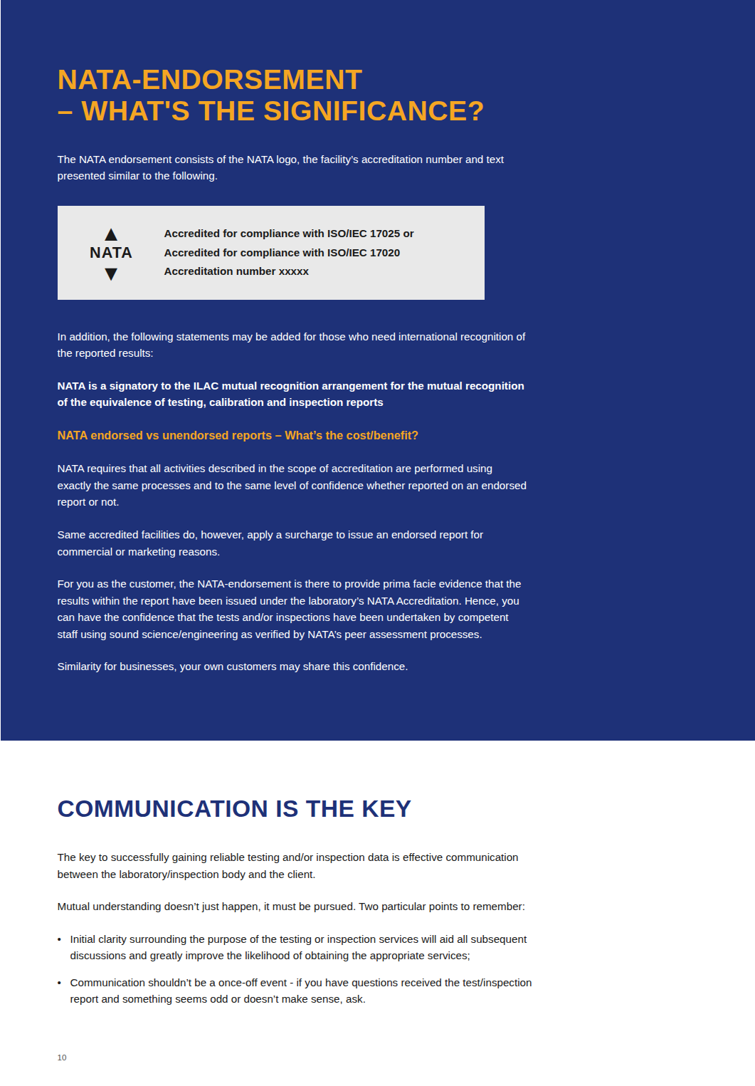NATA-Endorsement
– What's the Significance?
The NATA endorsement consists of the NATA logo, the facility’s accreditation number and text presented similar to the following.
▲ NATA ▼
Accredited for compliance with ISO/IEC 17025 or
Accredited for compliance with ISO/IEC 17020
Accreditation number xxxxx
In addition, the following statements may be added for those who need international recognition of the reported results:
NATA is a signatory to the ILAC mutual recognition arrangement for the mutual recognition of the equivalence of testing, calibration and inspection reports
NATA endorsed vs unendorsed reports – What’s the cost/benefit?
NATA requires that all activities described in the scope of accreditation are performed using exactly the same processes and to the same level of confidence whether reported on an endorsed report or not.
Same accredited facilities do, however, apply a surcharge to issue an endorsed report for commercial or marketing reasons.
For you as the customer, the NATA-endorsement is there to provide prima facie evidence that the results within the report have been issued under the laboratory’s NATA Accreditation. Hence, you can have the confidence that the tests and/or inspections have been undertaken by competent staff using sound science/engineering as verified by NATA’s peer assessment processes.
Similarity for businesses, your own customers may share this confidence.
Communication is the Key
The key to successfully gaining reliable testing and/or inspection data is effective communication between the laboratory/inspection body and the client.
Mutual understanding doesn’t just happen, it must be pursued. Two particular points to remember:
Initial clarity surrounding the purpose of the testing or inspection services will aid all subsequent discussions and greatly improve the likelihood of obtaining the appropriate services;
Communication shouldn’t be a once-off event - if you have questions received the test/inspection report and something seems odd or doesn’t make sense, ask.
10